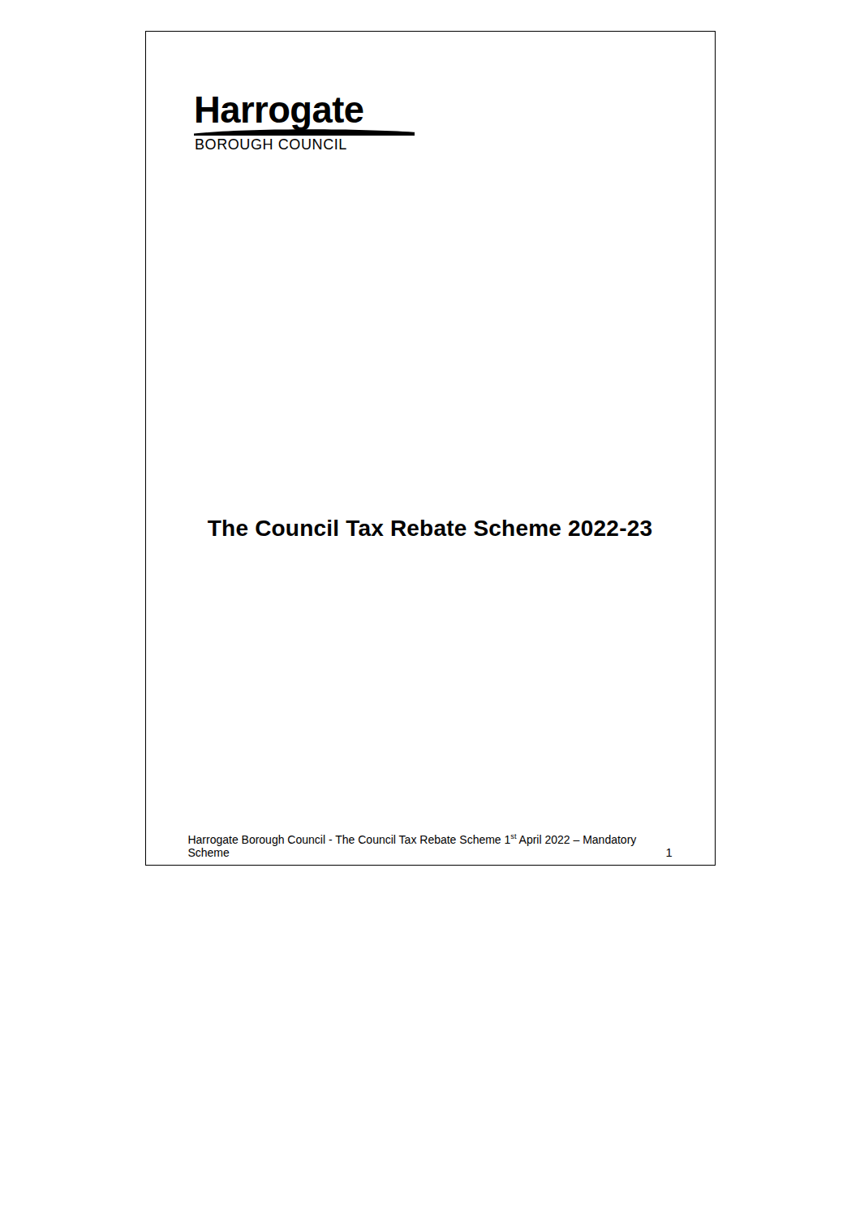Harrogate
BOROUGH COUNCIL
The Council Tax Rebate Scheme 2022-23
Harrogate Borough Council - The Council Tax Rebate Scheme 1st April 2022 – Mandatory Scheme
1